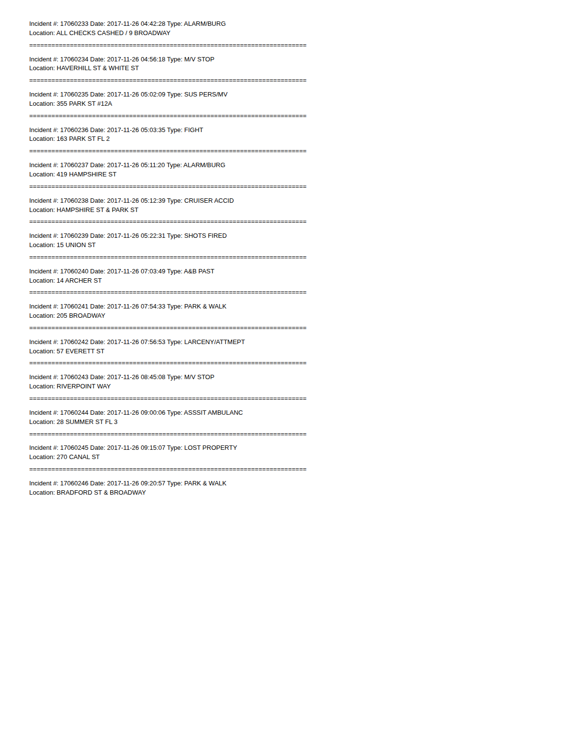Incident #: 17060233 Date: 2017-11-26 04:42:28 Type: ALARM/BURG
Location: ALL CHECKS CASHED / 9 BROADWAY
===========================================================================
Incident #: 17060234 Date: 2017-11-26 04:56:18 Type: M/V STOP
Location: HAVERHILL ST & WHITE ST
===========================================================================
Incident #: 17060235 Date: 2017-11-26 05:02:09 Type: SUS PERS/MV
Location: 355 PARK ST #12A
===========================================================================
Incident #: 17060236 Date: 2017-11-26 05:03:35 Type: FIGHT
Location: 163 PARK ST FL 2
===========================================================================
Incident #: 17060237 Date: 2017-11-26 05:11:20 Type: ALARM/BURG
Location: 419 HAMPSHIRE ST
===========================================================================
Incident #: 17060238 Date: 2017-11-26 05:12:39 Type: CRUISER ACCID
Location: HAMPSHIRE ST & PARK ST
===========================================================================
Incident #: 17060239 Date: 2017-11-26 05:22:31 Type: SHOTS FIRED
Location: 15 UNION ST
===========================================================================
Incident #: 17060240 Date: 2017-11-26 07:03:49 Type: A&B PAST
Location: 14 ARCHER ST
===========================================================================
Incident #: 17060241 Date: 2017-11-26 07:54:33 Type: PARK & WALK
Location: 205 BROADWAY
===========================================================================
Incident #: 17060242 Date: 2017-11-26 07:56:53 Type: LARCENY/ATTMEPT
Location: 57 EVERETT ST
===========================================================================
Incident #: 17060243 Date: 2017-11-26 08:45:08 Type: M/V STOP
Location: RIVERPOINT WAY
===========================================================================
Incident #: 17060244 Date: 2017-11-26 09:00:06 Type: ASSSIT AMBULANC
Location: 28 SUMMER ST FL 3
===========================================================================
Incident #: 17060245 Date: 2017-11-26 09:15:07 Type: LOST PROPERTY
Location: 270 CANAL ST
===========================================================================
Incident #: 17060246 Date: 2017-11-26 09:20:57 Type: PARK & WALK
Location: BRADFORD ST & BROADWAY